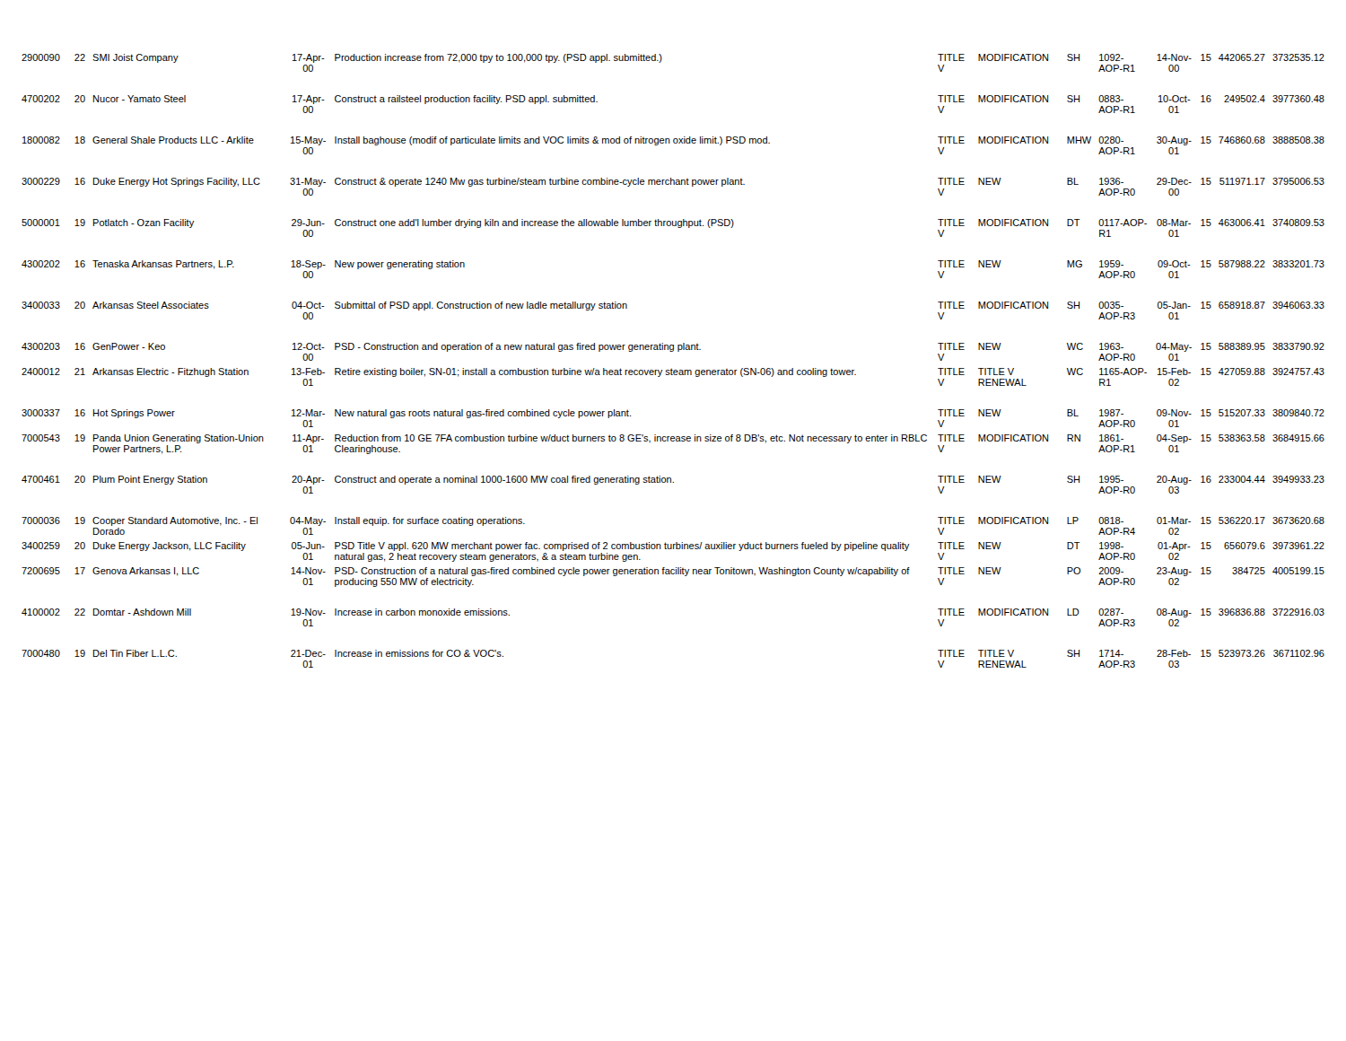| 2900090 | | 22 | SMI Joist Company | 17-Apr-00 | Production increase from 72,000 tpy to 100,000 tpy. (PSD appl. submitted.) | TITLE V | MODIFICATION | SH | 1092-AOP-R1 | 14-Nov-00 | 15 | 442065.27 | 3732535.12 |
| 4700202 | | 20 | Nucor - Yamato Steel | 17-Apr-00 | Construct a railsteel production facility. PSD appl. submitted. | TITLE V | MODIFICATION | SH | 0883-AOP-R1 | 10-Oct-01 | 16 | 249502.4 | 3977360.48 |
| 1800082 | | 18 | General Shale Products LLC - Arklite | 15-May-00 | Install baghouse (modif of particulate limits and VOC limits & mod of nitrogen oxide limit.) PSD mod. | TITLE V | MODIFICATION | MHW | 0280-AOP-R1 | 30-Aug-01 | 15 | 746860.68 | 3888508.38 |
| 3000229 | | 16 | Duke Energy Hot Springs Facility, LLC | 31-May-00 | Construct & operate 1240 Mw gas turbine/steam turbine combine-cycle merchant power plant. | TITLE V | NEW | BL | 1936-AOP-R0 | 29-Dec-00 | 15 | 511971.17 | 3795006.53 |
| 5000001 | | 19 | Potlatch - Ozan Facility | 29-Jun-00 | Construct one add'l lumber drying kiln and increase the allowable lumber throughput. (PSD) | TITLE V | MODIFICATION | DT | 0117-AOP-R1 | 08-Mar-01 | 15 | 463006.41 | 3740809.53 |
| 4300202 | | 16 | Tenaska Arkansas Partners, L.P. | 18-Sep-00 | New power generating station | TITLE V | NEW | MG | 1959-AOP-R0 | 09-Oct-01 | 15 | 587988.22 | 3833201.73 |
| 3400033 | | 20 | Arkansas Steel Associates | 04-Oct-00 | Submittal of PSD appl. Construction of new ladle metallurgy station | TITLE V | MODIFICATION | SH | 0035-AOP-R3 | 05-Jan-01 | 15 | 658918.87 | 3946063.33 |
| 4300203 | | 16 | GenPower - Keo | 12-Oct-00 | PSD - Construction and operation of a new natural gas fired power generating plant. | TITLE V | NEW | WC | 1963-AOP-R0 | 04-May-01 | 15 | 588389.95 | 3833790.92 |
| 2400012 | | 21 | Arkansas Electric - Fitzhugh Station | 13-Feb-01 | Retire existing boiler, SN-01; install a combustion turbine w/a heat recovery steam generator (SN-06) and cooling tower. | TITLE V | TITLE V RENEWAL | WC | 1165-AOP-R1 | 15-Feb-02 | 15 | 427059.88 | 3924757.43 |
| 3000337 | | 16 | Hot Springs Power | 12-Mar-01 | New natural gas roots natural gas-fired combined cycle power plant. | TITLE V | NEW | BL | 1987-AOP-R0 | 09-Nov-01 | 15 | 515207.33 | 3809840.72 |
| 7000543 | | 19 | Panda Union Generating Station-Union Power Partners, L.P. | 11-Apr-01 | Reduction from 10 GE 7FA combustion turbine w/duct burners to 8 GE's, increase in size of 8 DB's, etc. Not necessary to enter in RBLC Clearinghouse. | TITLE V | MODIFICATION | RN | 1861-AOP-R1 | 04-Sep-01 | 15 | 538363.58 | 3684915.66 |
| 4700461 | | 20 | Plum Point Energy Station | 20-Apr-01 | Construct and operate a nominal 1000-1600 MW coal fired generating station. | TITLE V | NEW | SH | 1995-AOP-R0 | 20-Aug-03 | 16 | 233004.44 | 3949933.23 |
| 7000036 | | 19 | Cooper Standard Automotive, Inc. - El Dorado | 04-May-01 | Install equip. for surface coating operations. | TITLE V | MODIFICATION | LP | 0818-AOP-R4 | 01-Mar-02 | 15 | 536220.17 | 3673620.68 |
| 3400259 | | 20 | Duke Energy Jackson, LLC Facility | 05-Jun-01 | PSD Title V appl. 620 MW merchant power fac. comprised of 2 combustion turbines/ auxilier yduct burners fueled by pipeline quality natural gas, 2 heat recovery steam generators, & a steam turbine gen. | TITLE V | NEW | DT | 1998-AOP-R0 | 01-Apr-02 | 15 | 656079.6 | 3973961.22 |
| 7200695 | | 17 | Genova Arkansas I, LLC | 14-Nov-01 | PSD- Construction of a natural gas-fired combined cycle power generation facility near Tonitown, Washington County w/capability of producing 550 MW of electricity. | TITLE V | NEW | PO | 2009-AOP-R0 | 23-Aug-02 | 15 | 384725 | 4005199.15 |
| 4100002 | | 22 | Domtar - Ashdown Mill | 19-Nov-01 | Increase in carbon monoxide emissions. | TITLE V | MODIFICATION | LD | 0287-AOP-R3 | 08-Aug-02 | 15 | 396836.88 | 3722916.03 |
| 7000480 | | 19 | Del Tin Fiber L.L.C. | 21-Dec-01 | Increase in emissions for CO & VOC's. | TITLE V | TITLE V RENEWAL | SH | 1714-AOP-R3 | 28-Feb-03 | 15 | 523973.26 | 3671102.96 |